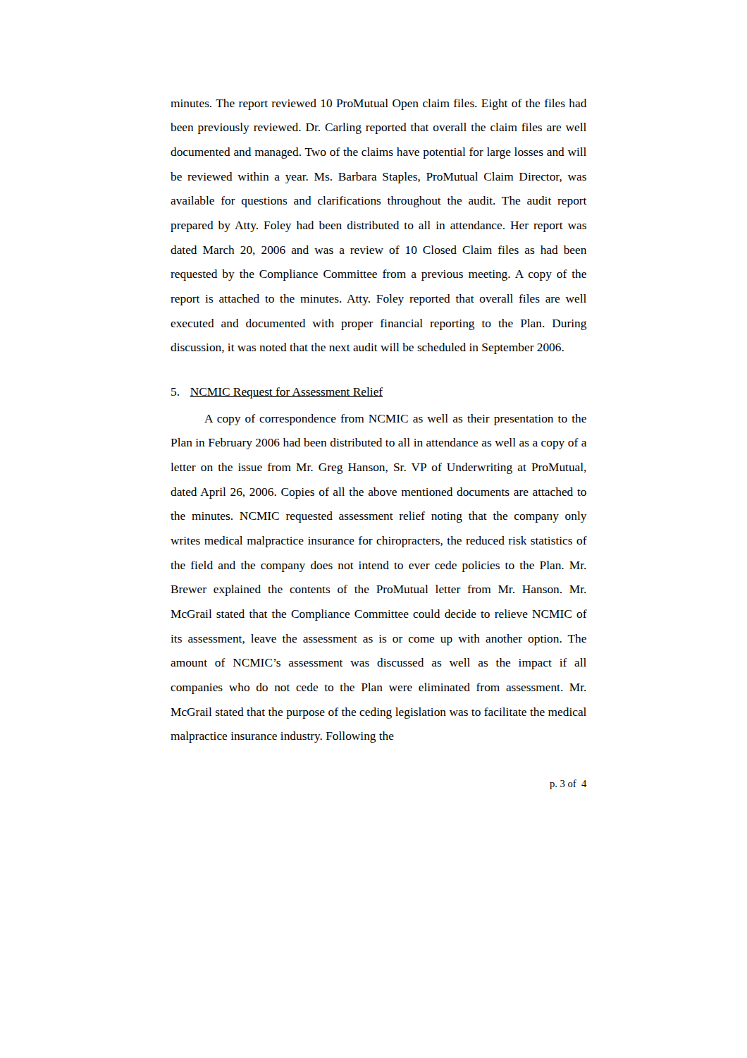minutes. The report reviewed 10 ProMutual Open claim files. Eight of the files had been previously reviewed. Dr. Carling reported that overall the claim files are well documented and managed. Two of the claims have potential for large losses and will be reviewed within a year. Ms. Barbara Staples, ProMutual Claim Director, was available for questions and clarifications throughout the audit. The audit report prepared by Atty. Foley had been distributed to all in attendance. Her report was dated March 20, 2006 and was a review of 10 Closed Claim files as had been requested by the Compliance Committee from a previous meeting. A copy of the report is attached to the minutes. Atty. Foley reported that overall files are well executed and documented with proper financial reporting to the Plan. During discussion, it was noted that the next audit will be scheduled in September 2006.
5. NCMIC Request for Assessment Relief
A copy of correspondence from NCMIC as well as their presentation to the Plan in February 2006 had been distributed to all in attendance as well as a copy of a letter on the issue from Mr. Greg Hanson, Sr. VP of Underwriting at ProMutual, dated April 26, 2006. Copies of all the above mentioned documents are attached to the minutes. NCMIC requested assessment relief noting that the company only writes medical malpractice insurance for chiropracters, the reduced risk statistics of the field and the company does not intend to ever cede policies to the Plan. Mr. Brewer explained the contents of the ProMutual letter from Mr. Hanson. Mr. McGrail stated that the Compliance Committee could decide to relieve NCMIC of its assessment, leave the assessment as is or come up with another option. The amount of NCMIC’s assessment was discussed as well as the impact if all companies who do not cede to the Plan were eliminated from assessment. Mr. McGrail stated that the purpose of the ceding legislation was to facilitate the medical malpractice insurance industry. Following the
p. 3 of 4